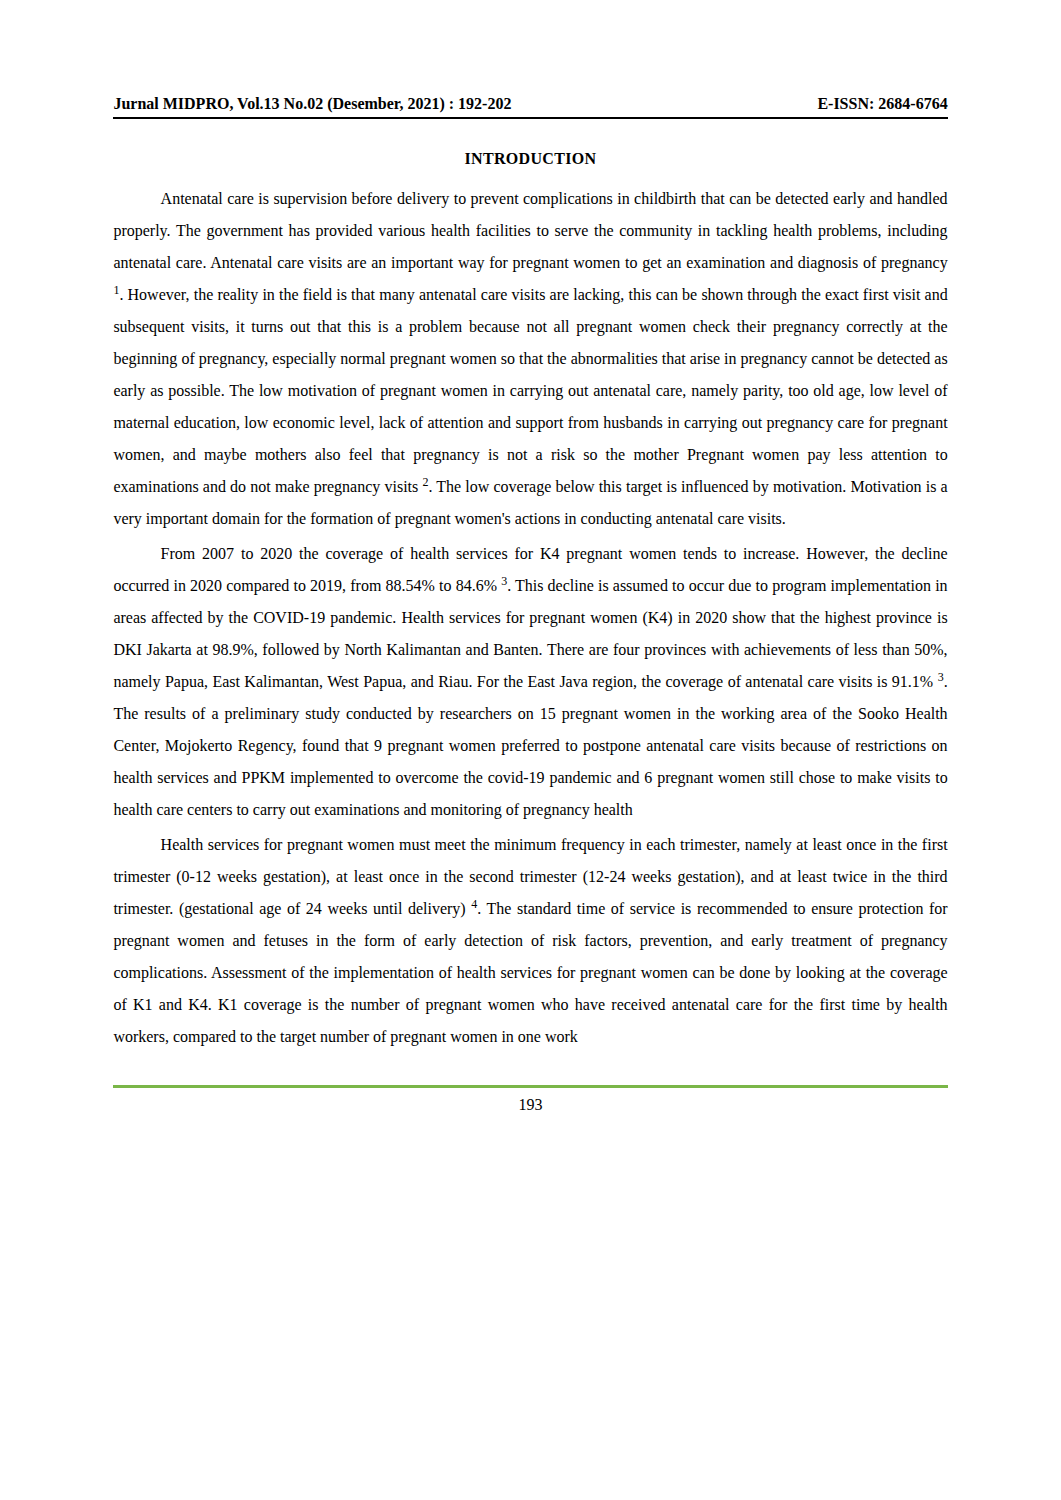Jurnal MIDPRO, Vol.13 No.02 (Desember, 2021) : 192-202
E-ISSN: 2684-6764
INTRODUCTION
Antenatal care is supervision before delivery to prevent complications in childbirth that can be detected early and handled properly. The government has provided various health facilities to serve the community in tackling health problems, including antenatal care. Antenatal care visits are an important way for pregnant women to get an examination and diagnosis of pregnancy 1. However, the reality in the field is that many antenatal care visits are lacking, this can be shown through the exact first visit and subsequent visits, it turns out that this is a problem because not all pregnant women check their pregnancy correctly at the beginning of pregnancy, especially normal pregnant women so that the abnormalities that arise in pregnancy cannot be detected as early as possible. The low motivation of pregnant women in carrying out antenatal care, namely parity, too old age, low level of maternal education, low economic level, lack of attention and support from husbands in carrying out pregnancy care for pregnant women, and maybe mothers also feel that pregnancy is not a risk so the mother Pregnant women pay less attention to examinations and do not make pregnancy visits 2. The low coverage below this target is influenced by motivation. Motivation is a very important domain for the formation of pregnant women's actions in conducting antenatal care visits.
From 2007 to 2020 the coverage of health services for K4 pregnant women tends to increase. However, the decline occurred in 2020 compared to 2019, from 88.54% to 84.6% 3. This decline is assumed to occur due to program implementation in areas affected by the COVID-19 pandemic. Health services for pregnant women (K4) in 2020 show that the highest province is DKI Jakarta at 98.9%, followed by North Kalimantan and Banten. There are four provinces with achievements of less than 50%, namely Papua, East Kalimantan, West Papua, and Riau. For the East Java region, the coverage of antenatal care visits is 91.1% 3. The results of a preliminary study conducted by researchers on 15 pregnant women in the working area of the Sooko Health Center, Mojokerto Regency, found that 9 pregnant women preferred to postpone antenatal care visits because of restrictions on health services and PPKM implemented to overcome the covid-19 pandemic and 6 pregnant women still chose to make visits to health care centers to carry out examinations and monitoring of pregnancy health
Health services for pregnant women must meet the minimum frequency in each trimester, namely at least once in the first trimester (0-12 weeks gestation), at least once in the second trimester (12-24 weeks gestation), and at least twice in the third trimester. (gestational age of 24 weeks until delivery) 4. The standard time of service is recommended to ensure protection for pregnant women and fetuses in the form of early detection of risk factors, prevention, and early treatment of pregnancy complications. Assessment of the implementation of health services for pregnant women can be done by looking at the coverage of K1 and K4. K1 coverage is the number of pregnant women who have received antenatal care for the first time by health workers, compared to the target number of pregnant women in one work
193